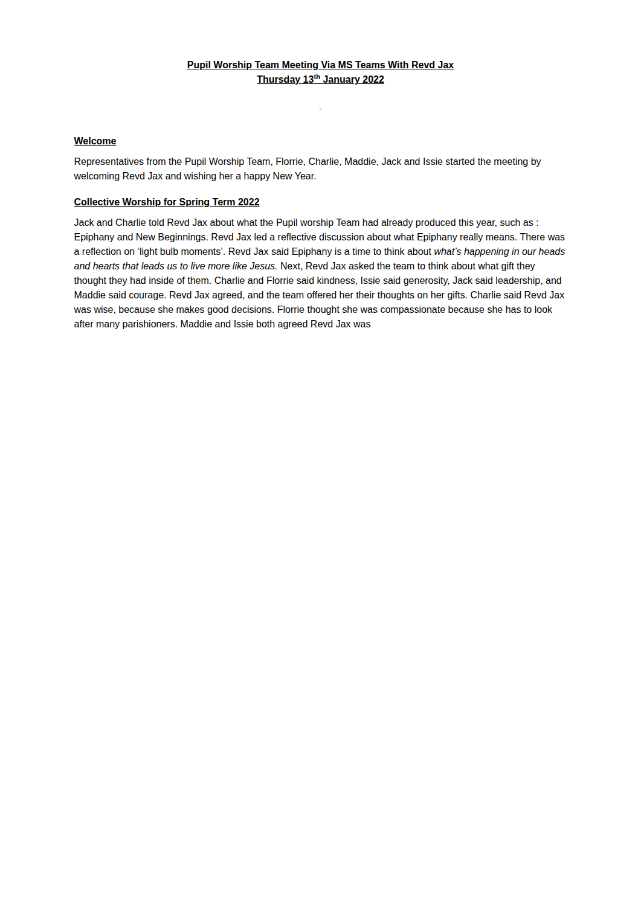Pupil Worship Team Meeting Via MS Teams With Revd Jax Thursday 13th January 2022
Welcome
Representatives from the Pupil Worship Team, Florrie, Charlie, Maddie, Jack and Issie started the meeting by welcoming Revd Jax and wishing her a happy New Year.
Collective Worship for Spring Term 2022
Jack and Charlie told Revd Jax about what the Pupil worship Team had already produced this year, such as : Epiphany and New Beginnings. Revd Jax led a reflective discussion about what Epiphany really means. There was a reflection on ‘light bulb moments’. Revd Jax said Epiphany is a time to think about what’s happening in our heads and hearts that leads us to live more like Jesus. Next, Revd Jax asked the team to think about what gift they thought they had inside of them. Charlie and Florrie said kindness, Issie said generosity, Jack said leadership, and Maddie said courage. Revd Jax agreed, and the team offered her their thoughts on her gifts. Charlie said Revd Jax was wise, because she makes good decisions. Florrie thought she was compassionate because she has to look after many parishioners. Maddie and Issie both agreed Revd Jax was